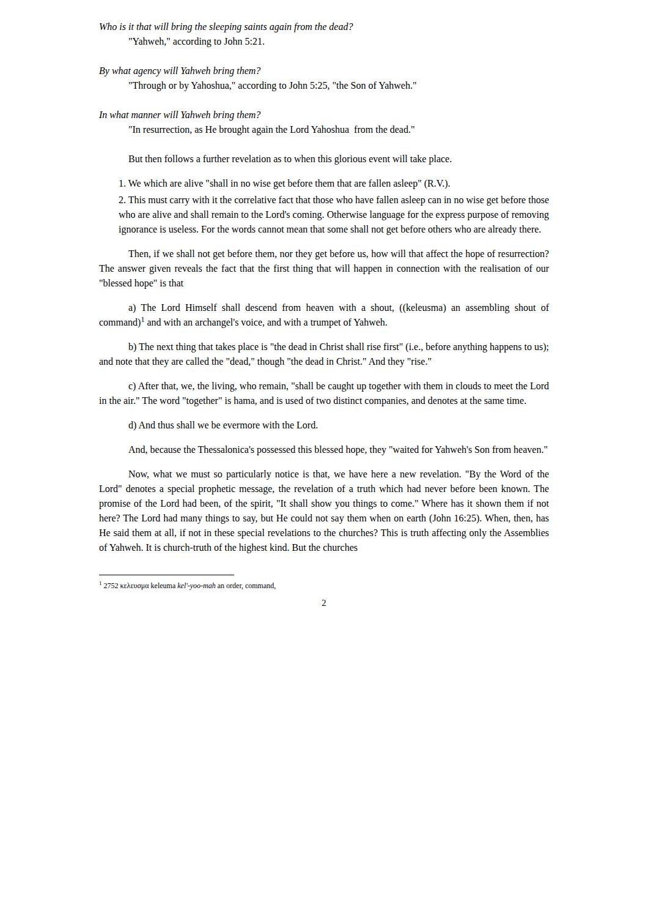Who is it that will bring the sleeping saints again from the dead?
"Yahweh," according to John 5:21.
By what agency will Yahweh bring them?
"Through or by Yahoshua," according to John 5:25, "the Son of Yahweh."
In what manner will Yahweh bring them?
"In resurrection, as He brought again the Lord Yahoshua from the dead."
But then follows a further revelation as to when this glorious event will take place.
1. We which are alive "shall in no wise get before them that are fallen asleep" (R.V.).
2. This must carry with it the correlative fact that those who have fallen asleep can in no wise get before those who are alive and shall remain to the Lord's coming. Otherwise language for the express purpose of removing ignorance is useless. For the words cannot mean that some shall not get before others who are already there.
Then, if we shall not get before them, nor they get before us, how will that affect the hope of resurrection? The answer given reveals the fact that the first thing that will happen in connection with the realisation of our "blessed hope" is that
a) The Lord Himself shall descend from heaven with a shout, ((keleusma) an assembling shout of command)1 and with an archangel's voice, and with a trumpet of Yahweh.
b) The next thing that takes place is "the dead in Christ shall rise first" (i.e., before anything happens to us); and note that they are called the "dead," though "the dead in Christ." And they "rise."
c) After that, we, the living, who remain, "shall be caught up together with them in clouds to meet the Lord in the air." The word "together" is hama, and is used of two distinct companies, and denotes at the same time.
d) And thus shall we be evermore with the Lord.
And, because the Thessalonica's possessed this blessed hope, they "waited for Yahweh's Son from heaven."
Now, what we must so particularly notice is that, we have here a new revelation. "By the Word of the Lord" denotes a special prophetic message, the revelation of a truth which had never before been known. The promise of the Lord had been, of the spirit, "It shall show you things to come." Where has it shown them if not here? The Lord had many things to say, but He could not say them when on earth (John 16:25). When, then, has He said them at all, if not in these special revelations to the churches? This is truth affecting only the Assemblies of Yahweh. It is church-truth of the highest kind. But the churches
1 2752 κελευσμα keleuma kel'-yoo-mah an order, command,
2